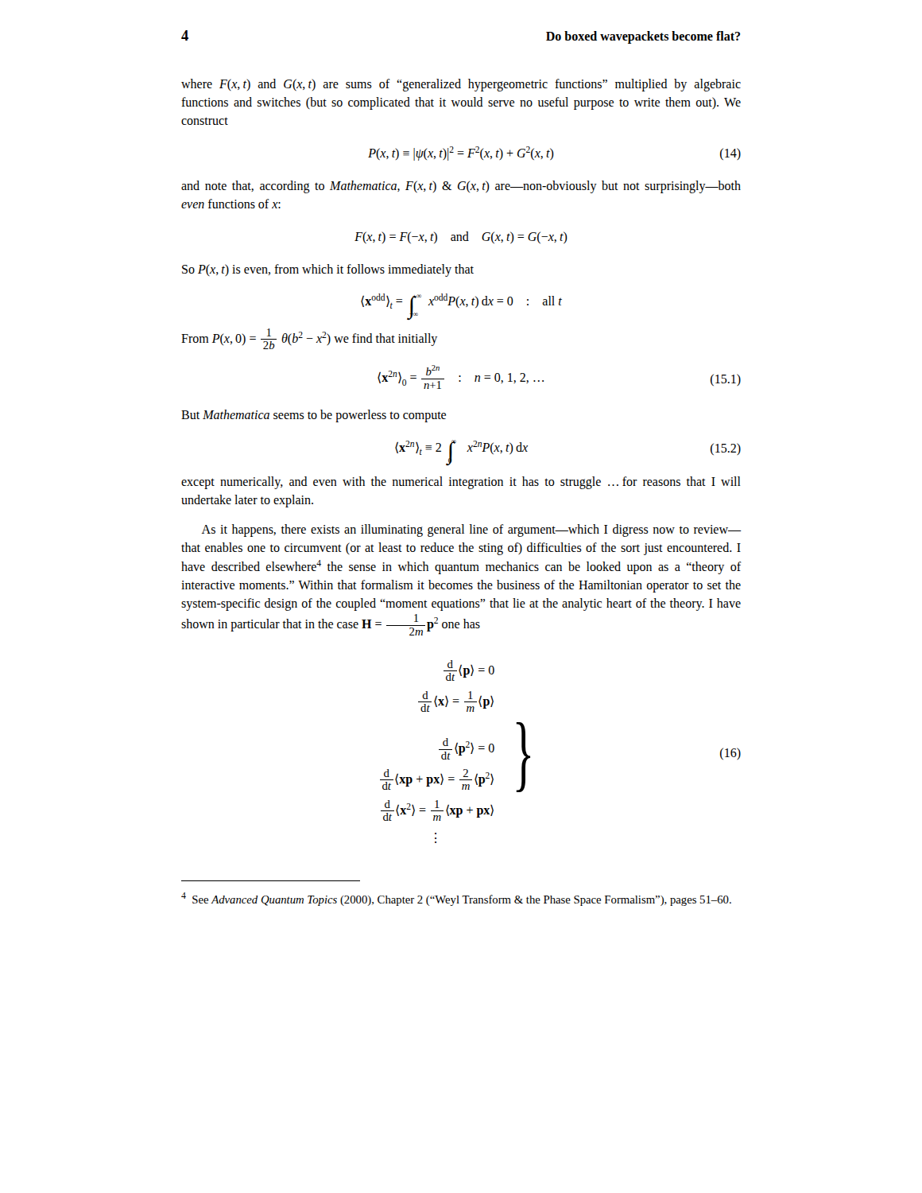4 Do boxed wavepackets become flat?
where F(x, t) and G(x, t) are sums of “generalized hypergeometric functions” multiplied by algebraic functions and switches (but so complicated that it would serve no useful purpose to write them out). We construct
P(x, t) ≡ |ψ(x, t)|2 = F2(x, t) + G2(x, t) (14)
and note that, according to Mathematica, F(x, t) & G(x, t) are—non-obviously but not surprisingly—both even functions of x:
F(x, t) = F(−x, t) and G(x, t) = G(−x, t)
So P(x, t) is even, from which it follows immediately that
⟨xodd⟩t = ∫+∞−∞ xoddP(x, t) dx = 0 : all t
From P(x, 0) = 12b θ(b2 − x2) we find that initially
⟨x2n⟩0 = b2n n+1 : n = 0, 1, 2, … (15.1)
But Mathematica seems to be powerless to compute
⟨x2n⟩t ≡ 2 ∫∞0 x2nP(x, t) dx (15.2)
except numerically, and even with the numerical integration it has to struggle … for reasons that I will undertake later to explain.
As it happens, there exists an illuminating general line of argument—which I digress now to review—that enables one to circumvent (or at least to reduce the sting of) difficulties of the sort just encountered. I have described elsewhere4 the sense in which quantum mechanics can be looked upon as a “theory of interactive moments.” Within that formalism it becomes the business of the Hamiltonian operator to set the system-specific design of the coupled “moment equations” that lie at the analytic heart of the theory. I have shown in particular that in the case H = 12m p2 one has
ddt⟨p⟩ = 0
ddt⟨x⟩ = 1 m⟨p⟩
ddt⟨p2⟩ = 0
ddt⟨xp + px⟩ = 2 m⟨p2⟩
ddt⟨x2⟩ = 1 m⟨xp + px⟩
⋮
}
(16)
4 See Advanced Quantum Topics (2000), Chapter 2 (“Weyl Transform & the Phase Space Formalism”), pages 51–60.